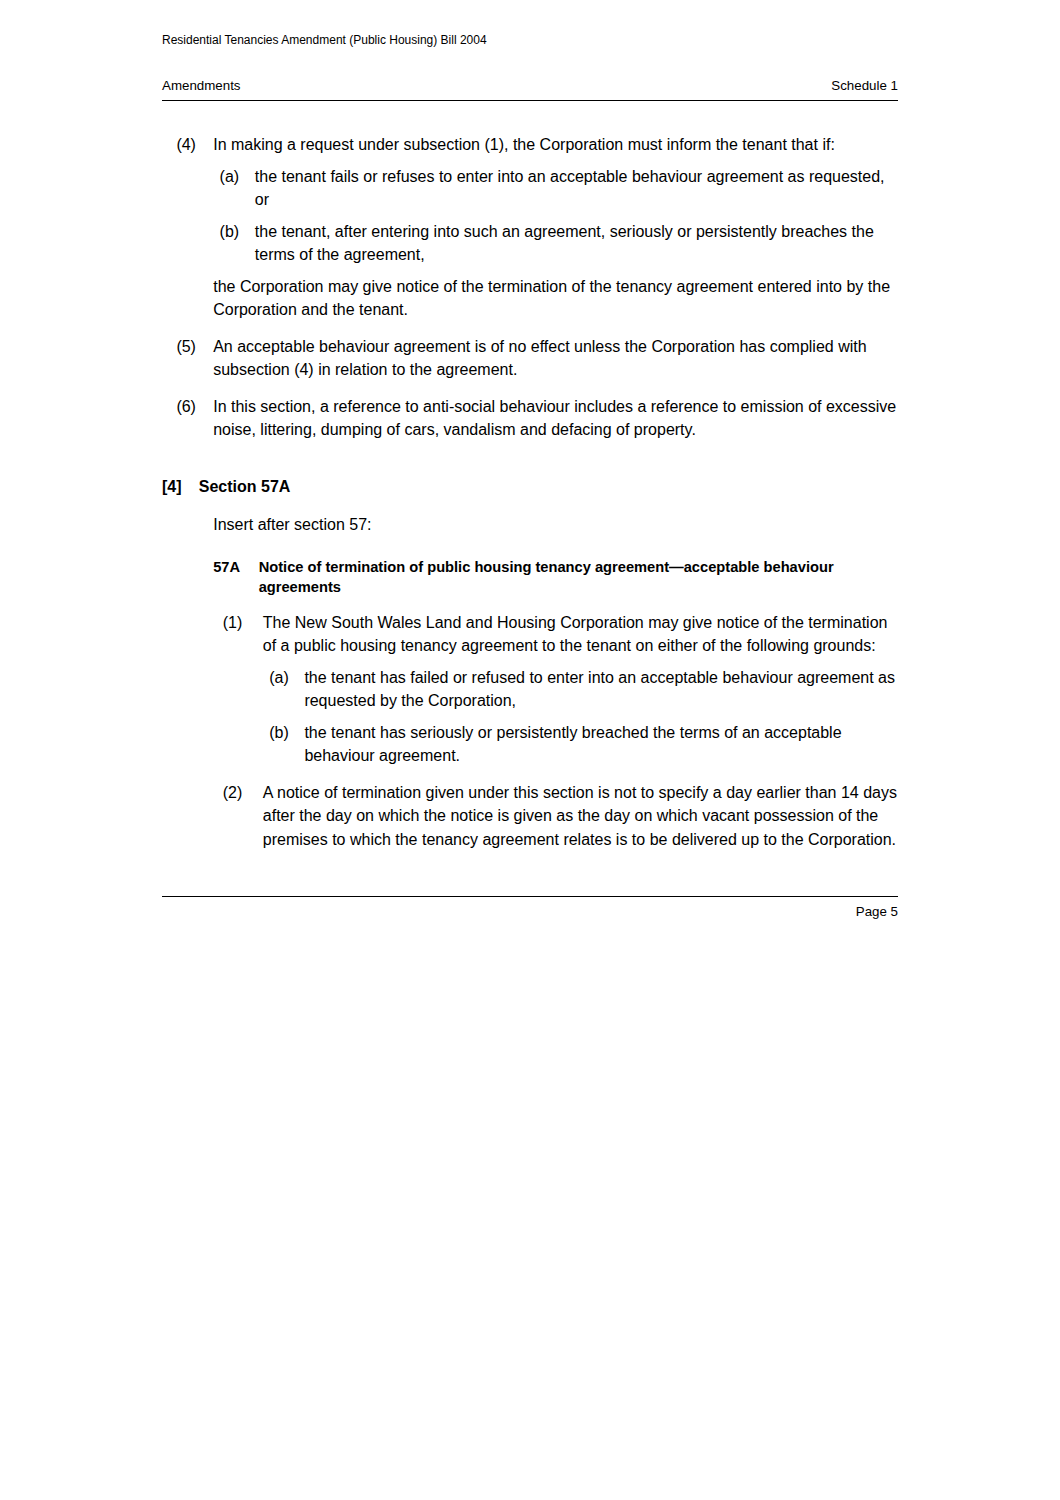Residential Tenancies Amendment (Public Housing) Bill 2004
Amendments Schedule 1
(4) In making a request under subsection (1), the Corporation must inform the tenant that if:
(a) the tenant fails or refuses to enter into an acceptable behaviour agreement as requested, or
(b) the tenant, after entering into such an agreement, seriously or persistently breaches the terms of the agreement,
the Corporation may give notice of the termination of the tenancy agreement entered into by the Corporation and the tenant.
(5) An acceptable behaviour agreement is of no effect unless the Corporation has complied with subsection (4) in relation to the agreement.
(6) In this section, a reference to anti-social behaviour includes a reference to emission of excessive noise, littering, dumping of cars, vandalism and defacing of property.
[4] Section 57A
Insert after section 57:
57ANotice of termination of public housing tenancy agreement—acceptable behaviour agreements
(1) The New South Wales Land and Housing Corporation may give notice of the termination of a public housing tenancy agreement to the tenant on either of the following grounds:
(a) the tenant has failed or refused to enter into an acceptable behaviour agreement as requested by the Corporation,
(b) the tenant has seriously or persistently breached the terms of an acceptable behaviour agreement.
(2) A notice of termination given under this section is not to specify a day earlier than 14 days after the day on which the notice is given as the day on which vacant possession of the premises to which the tenancy agreement relates is to be delivered up to the Corporation.
Page 5